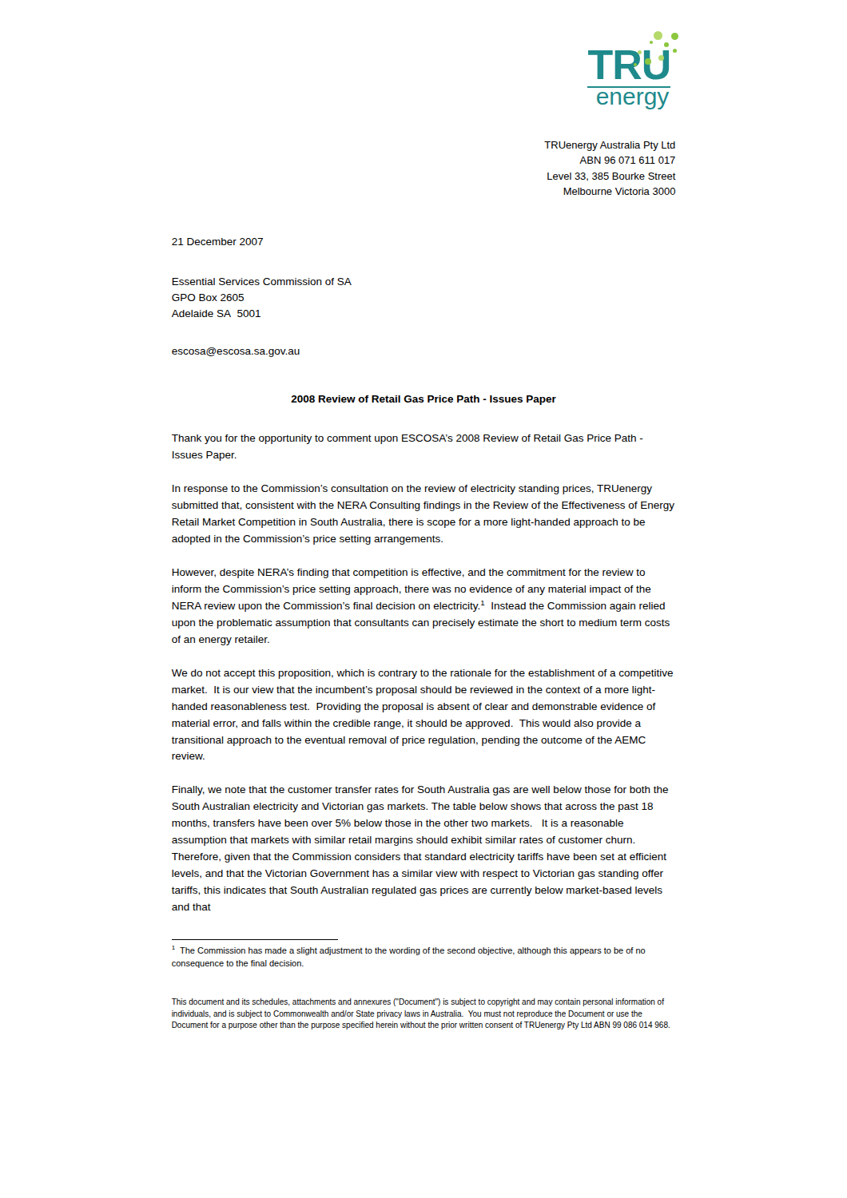TRU
energy
TRUenergy Australia Pty Ltd
ABN 96 071 611 017
Level 33, 385 Bourke Street
Melbourne Victoria 3000
21 December 2007
Essential Services Commission of SA
GPO Box 2605
Adelaide SA 5001
escosa@escosa.sa.gov.au
2008 Review of Retail Gas Price Path - Issues Paper
Thank you for the opportunity to comment upon ESCOSA’s 2008 Review of Retail Gas Price Path - Issues Paper.
In response to the Commission’s consultation on the review of electricity standing prices, TRUenergy submitted that, consistent with the NERA Consulting findings in the Review of the Effectiveness of Energy Retail Market Competition in South Australia, there is scope for a more light-handed approach to be adopted in the Commission’s price setting arrangements.
However, despite NERA’s finding that competition is effective, and the commitment for the review to inform the Commission’s price setting approach, there was no evidence of any material impact of the NERA review upon the Commission’s final decision on electricity.1 Instead the Commission again relied upon the problematic assumption that consultants can precisely estimate the short to medium term costs of an energy retailer.
We do not accept this proposition, which is contrary to the rationale for the establishment of a competitive market. It is our view that the incumbent’s proposal should be reviewed in the context of a more light-handed reasonableness test. Providing the proposal is absent of clear and demonstrable evidence of material error, and falls within the credible range, it should be approved. This would also provide a transitional approach to the eventual removal of price regulation, pending the outcome of the AEMC review.
Finally, we note that the customer transfer rates for South Australia gas are well below those for both the South Australian electricity and Victorian gas markets. The table below shows that across the past 18 months, transfers have been over 5% below those in the other two markets. It is a reasonable assumption that markets with similar retail margins should exhibit similar rates of customer churn. Therefore, given that the Commission considers that standard electricity tariffs have been set at efficient levels, and that the Victorian Government has a similar view with respect to Victorian gas standing offer tariffs, this indicates that South Australian regulated gas prices are currently below market-based levels and that
1 The Commission has made a slight adjustment to the wording of the second objective, although this appears to be of no consequence to the final decision.
This document and its schedules, attachments and annexures ("Document") is subject to copyright and may contain personal information of individuals, and is subject to Commonwealth and/or State privacy laws in Australia. You must not reproduce the Document or use the Document for a purpose other than the purpose specified herein without the prior written consent of TRUenergy Pty Ltd ABN 99 086 014 968.